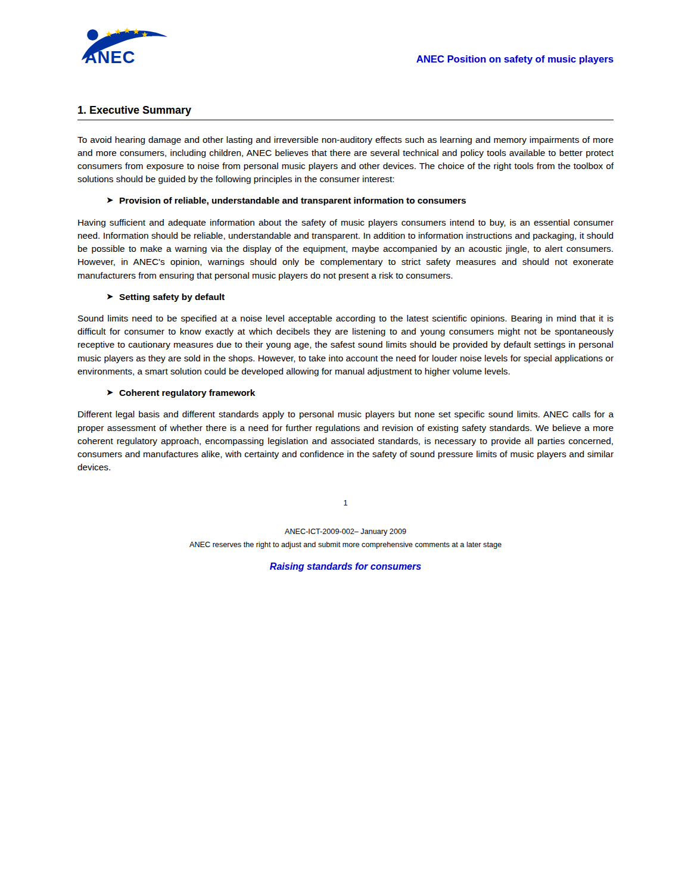ANEC
ANEC Position on safety of music players
1. Executive Summary
To avoid hearing damage and other lasting and irreversible non-auditory effects such as learning and memory impairments of more and more consumers, including children, ANEC believes that there are several technical and policy tools available to better protect consumers from exposure to noise from personal music players and other devices. The choice of the right tools from the toolbox of solutions should be guided by the following principles in the consumer interest:
➤ Provision of reliable, understandable and transparent information to consumers
Having sufficient and adequate information about the safety of music players consumers intend to buy, is an essential consumer need. Information should be reliable, understandable and transparent. In addition to information instructions and packaging, it should be possible to make a warning via the display of the equipment, maybe accompanied by an acoustic jingle, to alert consumers. However, in ANEC's opinion, warnings should only be complementary to strict safety measures and should not exonerate manufacturers from ensuring that personal music players do not present a risk to consumers.
➤ Setting safety by default
Sound limits need to be specified at a noise level acceptable according to the latest scientific opinions. Bearing in mind that it is difficult for consumer to know exactly at which decibels they are listening to and young consumers might not be spontaneously receptive to cautionary measures due to their young age, the safest sound limits should be provided by default settings in personal music players as they are sold in the shops. However, to take into account the need for louder noise levels for special applications or environments, a smart solution could be developed allowing for manual adjustment to higher volume levels.
➤ Coherent regulatory framework
Different legal basis and different standards apply to personal music players but none set specific sound limits. ANEC calls for a proper assessment of whether there is a need for further regulations and revision of existing safety standards. We believe a more coherent regulatory approach, encompassing legislation and associated standards, is necessary to provide all parties concerned, consumers and manufactures alike, with certainty and confidence in the safety of sound pressure limits of music players and similar devices.
1
ANEC-ICT-2009-002– January 2009
ANEC reserves the right to adjust and submit more comprehensive comments at a later stage
Raising standards for consumers